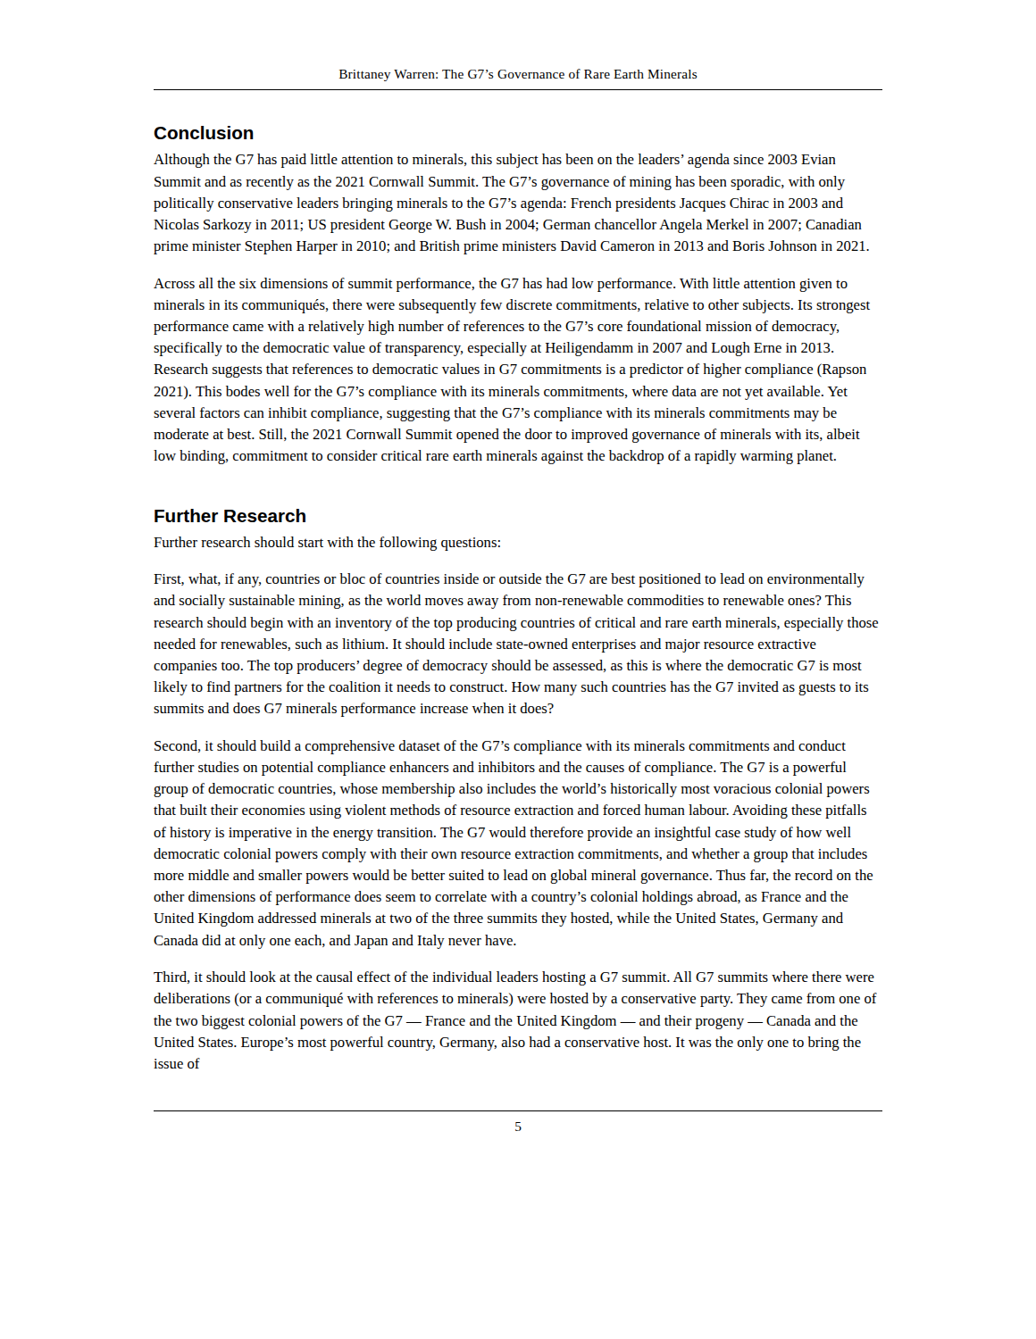Brittaney Warren: The G7’s Governance of Rare Earth Minerals
Conclusion
Although the G7 has paid little attention to minerals, this subject has been on the leaders’ agenda since 2003 Evian Summit and as recently as the 2021 Cornwall Summit. The G7’s governance of mining has been sporadic, with only politically conservative leaders bringing minerals to the G7’s agenda: French presidents Jacques Chirac in 2003 and Nicolas Sarkozy in 2011; US president George W. Bush in 2004; German chancellor Angela Merkel in 2007; Canadian prime minister Stephen Harper in 2010; and British prime ministers David Cameron in 2013 and Boris Johnson in 2021.
Across all the six dimensions of summit performance, the G7 has had low performance. With little attention given to minerals in its communiqués, there were subsequently few discrete commitments, relative to other subjects. Its strongest performance came with a relatively high number of references to the G7’s core foundational mission of democracy, specifically to the democratic value of transparency, especially at Heiligendamm in 2007 and Lough Erne in 2013. Research suggests that references to democratic values in G7 commitments is a predictor of higher compliance (Rapson 2021). This bodes well for the G7’s compliance with its minerals commitments, where data are not yet available. Yet several factors can inhibit compliance, suggesting that the G7’s compliance with its minerals commitments may be moderate at best. Still, the 2021 Cornwall Summit opened the door to improved governance of minerals with its, albeit low binding, commitment to consider critical rare earth minerals against the backdrop of a rapidly warming planet.
Further Research
Further research should start with the following questions:
First, what, if any, countries or bloc of countries inside or outside the G7 are best positioned to lead on environmentally and socially sustainable mining, as the world moves away from non-renewable commodities to renewable ones? This research should begin with an inventory of the top producing countries of critical and rare earth minerals, especially those needed for renewables, such as lithium. It should include state-owned enterprises and major resource extractive companies too. The top producers’ degree of democracy should be assessed, as this is where the democratic G7 is most likely to find partners for the coalition it needs to construct. How many such countries has the G7 invited as guests to its summits and does G7 minerals performance increase when it does?
Second, it should build a comprehensive dataset of the G7’s compliance with its minerals commitments and conduct further studies on potential compliance enhancers and inhibitors and the causes of compliance. The G7 is a powerful group of democratic countries, whose membership also includes the world’s historically most voracious colonial powers that built their economies using violent methods of resource extraction and forced human labour. Avoiding these pitfalls of history is imperative in the energy transition. The G7 would therefore provide an insightful case study of how well democratic colonial powers comply with their own resource extraction commitments, and whether a group that includes more middle and smaller powers would be better suited to lead on global mineral governance. Thus far, the record on the other dimensions of performance does seem to correlate with a country’s colonial holdings abroad, as France and the United Kingdom addressed minerals at two of the three summits they hosted, while the United States, Germany and Canada did at only one each, and Japan and Italy never have.
Third, it should look at the causal effect of the individual leaders hosting a G7 summit. All G7 summits where there were deliberations (or a communiqué with references to minerals) were hosted by a conservative party. They came from one of the two biggest colonial powers of the G7 — France and the United Kingdom — and their progeny — Canada and the United States. Europe’s most powerful country, Germany, also had a conservative host. It was the only one to bring the issue of
5